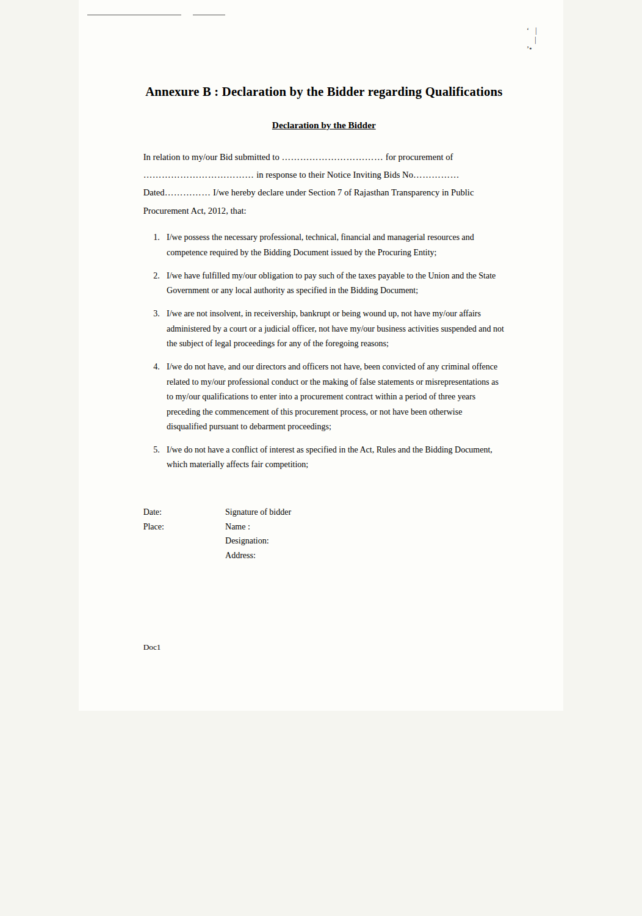‘ |
|
’•
Annexure B : Declaration by the Bidder regarding Qualifications
Declaration by the Bidder
In relation to my/our Bid submitted to …………………………… for procurement of ……………………………… in response to their Notice Inviting Bids No…………… Dated…………… I/we hereby declare under Section 7 of Rajasthan Transparency in Public Procurement Act, 2012, that:
I/we possess the necessary professional, technical, financial and managerial resources and competence required by the Bidding Document issued by the Procuring Entity;
I/we have fulfilled my/our obligation to pay such of the taxes payable to the Union and the State Government or any local authority as specified in the Bidding Document;
I/we are not insolvent, in receivership, bankrupt or being wound up, not have my/our affairs administered by a court or a judicial officer, not have my/our business activities suspended and not the subject of legal proceedings for any of the foregoing reasons;
I/we do not have, and our directors and officers not have, been convicted of any criminal offence related to my/our professional conduct or the making of false statements or misrepresentations as to my/our qualifications to enter into a procurement contract within a period of three years preceding the commencement of this procurement process, or not have been otherwise disqualified pursuant to debarment proceedings;
I/we do not have a conflict of interest as specified in the Act, Rules and the Bidding Document, which materially affects fair competition;
Date:
Place:
Signature of bidder
Name :
Designation:
Address:
Doc1